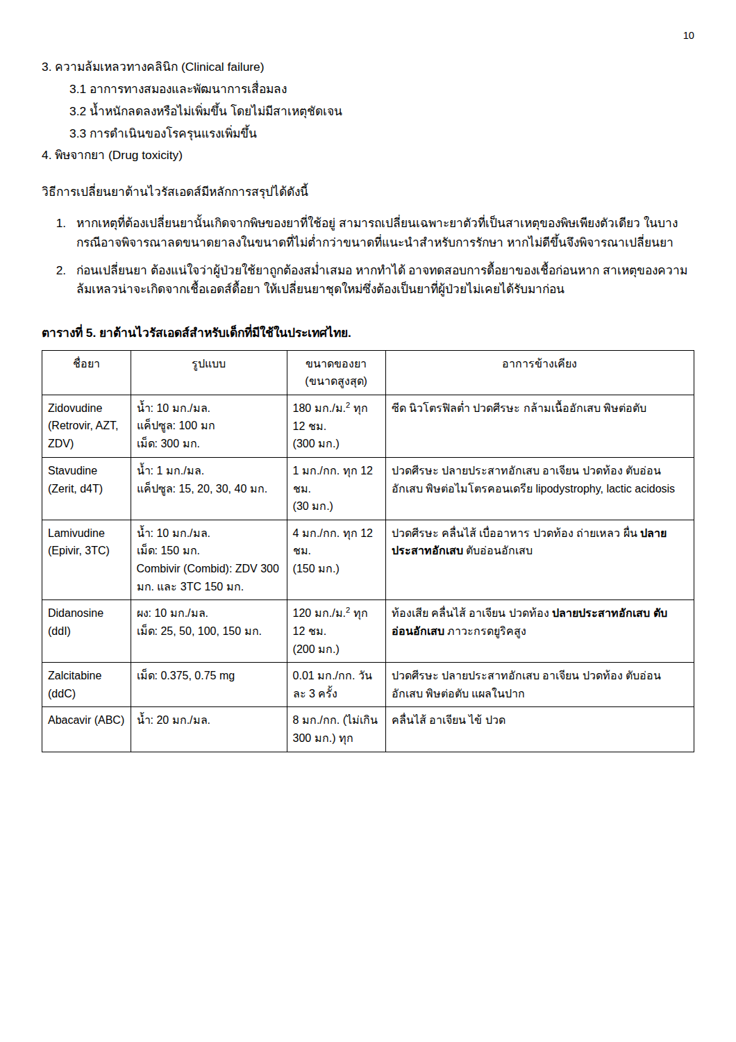10
3. ความล้มเหลวทางคลินิก (Clinical failure)
3.1 อาการทางสมองและพัฒนาการเสื่อมลง
3.2 น้ำหนักลดลงหรือไม่เพิ่มขึ้น โดยไม่มีสาเหตุชัดเจน
3.3 การดำเนินของโรครุนแรงเพิ่มขึ้น
4. พิษจากยา (Drug toxicity)
วิธีการเปลี่ยนยาต้านไวรัสเอดส์มีหลักการสรุปได้ดังนี้
หากเหตุที่ต้องเปลี่ยนยานั้นเกิดจากพิษของยาที่ใช้อยู่ สามารถเปลี่ยนเฉพาะยาตัวที่เป็นสาเหตุของพิษเพียงตัวเดียว ในบางกรณีอาจพิจารณาลดขนาดยาลงในขนาดที่ไม่ต่ำกว่าขนาดที่แนะนำสำหรับการรักษา หากไม่ดีขึ้นจึงพิจารณาเปลี่ยนยา
ก่อนเปลี่ยนยา ต้องแน่ใจว่าผู้ป่วยใช้ยาถูกต้องสม่ำเสมอ หากทำได้ อาจทดสอบการดื้อยาของเชื้อก่อนหาก สาเหตุของความล้มเหลวน่าจะเกิดจากเชื้อเอดส์ดื้อยา ให้เปลี่ยนยาชุดใหม่ซึ่งต้องเป็นยาที่ผู้ป่วยไม่เคยได้รับมาก่อน
ตารางที่ 5. ยาต้านไวรัสเอดส์สำหรับเด็กที่มีใช้ในประเทศไทย.
| ชื่อยา | รูปแบบ | ขนาดของยา (ขนาดสูงสุด) | อาการข้างเคียง |
| --- | --- | --- | --- |
| Zidovudine (Retrovir, AZT, ZDV) | น้ำ: 10 มก./มล. แค็ปซูล: 100 มก เม็ด: 300 มก. | 180 มก./ม. 2 ทุก 12 ชม. (300 มก.) | ซีด นิวโตรฟิลต่ำ ปวดศีรษะ กล้ามเนื้ออักเสบ พิษต่อตับ |
| Stavudine (Zerit, d4T) | น้ำ: 1 มก./มล. แค็ปซูล: 15, 20, 30, 40 มก. | 1 มก./กก. ทุก 12 ชม. (30 มก.) | ปวดศีรษะ ปลายประสาทอักเสบ อาเจียน ปวดท้อง ตับอ่อน อักเสบ พิษต่อไมโตรคอนเดรีย lipodystrophy, lactic acidosis |
| Lamivudine (Epivir, 3TC) | น้ำ: 10 มก./มล. เม็ด: 150 มก. Combivir (Combid): ZDV 300 มก. และ 3TC 150 มก. | 4 มก./กก. ทุก 12 ชม. (150 มก.) | ปวดศีรษะ คลื่นไส้ เบื่ออาหาร ปวดท้อง ถ่ายเหลว ผื่น ปลายประสาทอักเสบ ตับอ่อนอักเสบ |
| Didanosine (ddI) | ผง: 10 มก./มล. เม็ด: 25, 50, 100, 150 มก. | 120 มก./ม. 2 ทุก 12 ชม. (200 มก.) | ท้องเสีย คลื่นไส้ อาเจียน ปวดท้อง ปลายประสาทอักเสบ ตับอ่อนอักเสบ ภาวะกรดยูริคสูง |
| Zalcitabine (ddC) | เม็ด: 0.375, 0.75 mg | 0.01 มก./กก. วันละ 3 ครั้ง | ปวดศีรษะ ปลายประสาทอักเสบ อาเจียน ปวดท้อง ตับอ่อนอักเสบ พิษต่อตับ แผลในปาก |
| Abacavir (ABC) | น้ำ: 20 มก./มล. | 8 มก./กก. (ไม่เกิน 300 มก.) ทุก | คลื่นไส้ อาเจียน ไข้ ปวด |